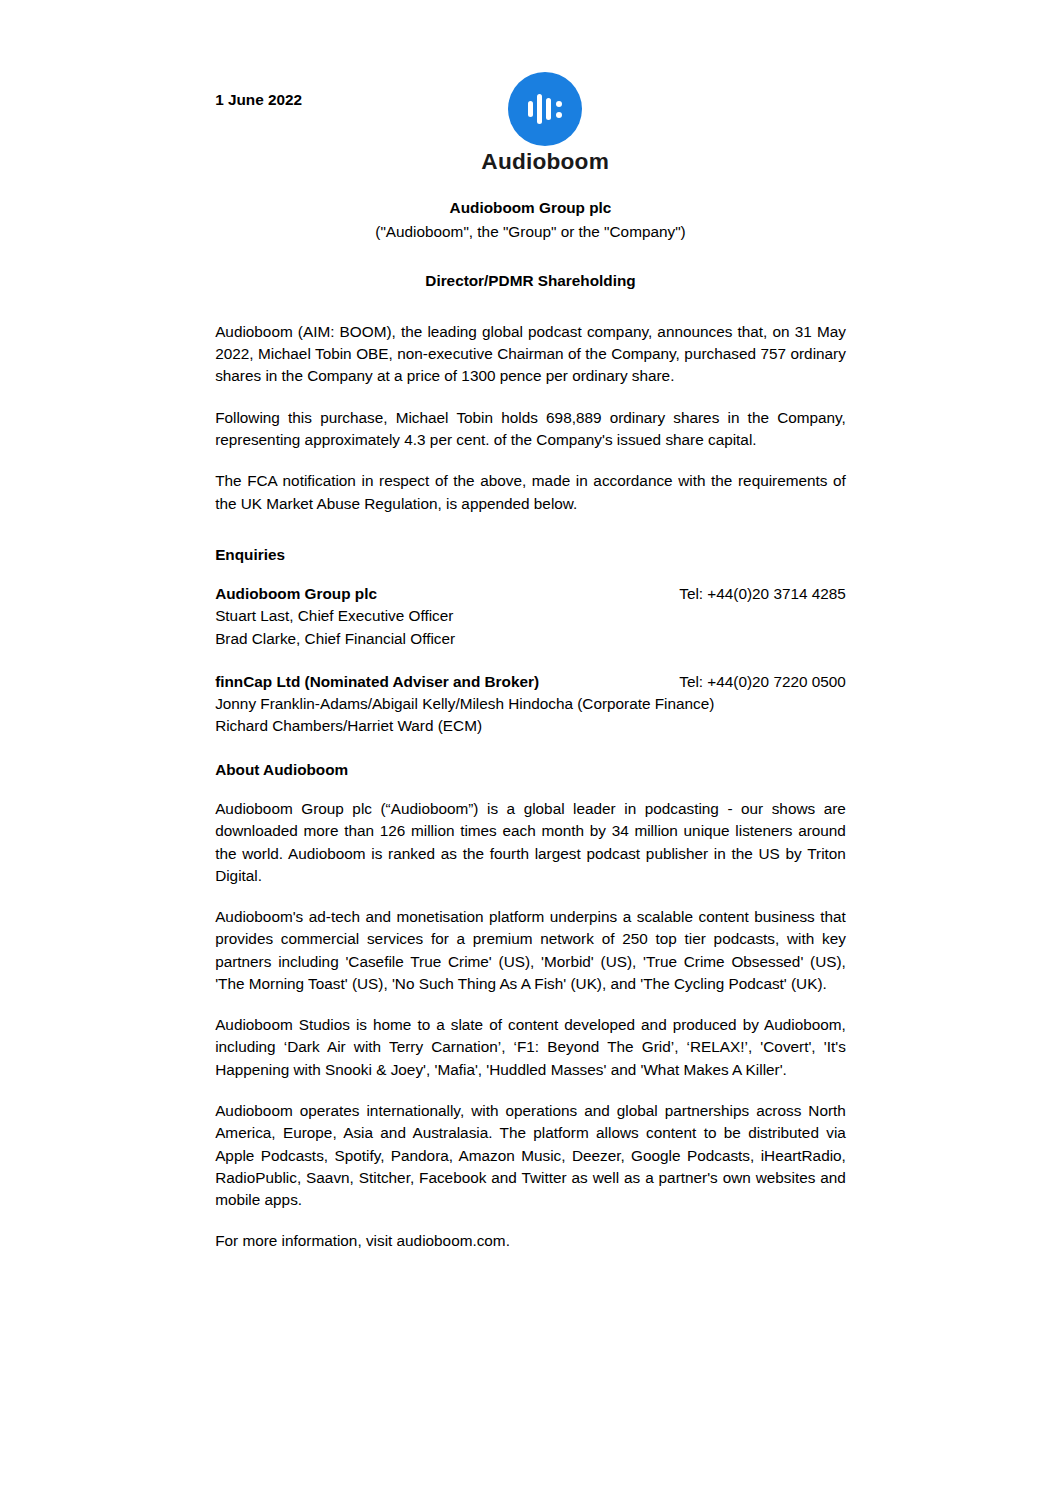1 June 2022
Audioboom
Audioboom Group plc
("Audioboom", the "Group" or the "Company")
Director/PDMR Shareholding
Audioboom (AIM: BOOM), the leading global podcast company, announces that, on 31 May 2022, Michael Tobin OBE, non-executive Chairman of the Company, purchased 757 ordinary shares in the Company at a price of 1300 pence per ordinary share.
Following this purchase, Michael Tobin holds 698,889 ordinary shares in the Company, representing approximately 4.3 per cent. of the Company's issued share capital.
The FCA notification in respect of the above, made in accordance with the requirements of the UK Market Abuse Regulation, is appended below.
Enquiries
Audioboom Group plc Tel: +44(0)20 3714 4285
Stuart Last, Chief Executive Officer
Brad Clarke, Chief Financial Officer
finnCap Ltd (Nominated Adviser and Broker) Tel: +44(0)20 7220 0500
Jonny Franklin-Adams/Abigail Kelly/Milesh Hindocha (Corporate Finance)
Richard Chambers/Harriet Ward (ECM)
About Audioboom
Audioboom Group plc (“Audioboom”) is a global leader in podcasting - our shows are downloaded more than 126 million times each month by 34 million unique listeners around the world. Audioboom is ranked as the fourth largest podcast publisher in the US by Triton Digital.
Audioboom's ad-tech and monetisation platform underpins a scalable content business that provides commercial services for a premium network of 250 top tier podcasts, with key partners including 'Casefile True Crime' (US), 'Morbid' (US), 'True Crime Obsessed' (US), 'The Morning Toast' (US), 'No Such Thing As A Fish' (UK), and 'The Cycling Podcast' (UK).
Audioboom Studios is home to a slate of content developed and produced by Audioboom, including ‘Dark Air with Terry Carnation’, ‘F1: Beyond The Grid’, ‘RELAX!’, 'Covert', 'It's Happening with Snooki & Joey', 'Mafia', 'Huddled Masses' and 'What Makes A Killer'.
Audioboom operates internationally, with operations and global partnerships across North America, Europe, Asia and Australasia. The platform allows content to be distributed via Apple Podcasts, Spotify, Pandora, Amazon Music, Deezer, Google Podcasts, iHeartRadio, RadioPublic, Saavn, Stitcher, Facebook and Twitter as well as a partner's own websites and mobile apps.
For more information, visit audioboom.com.